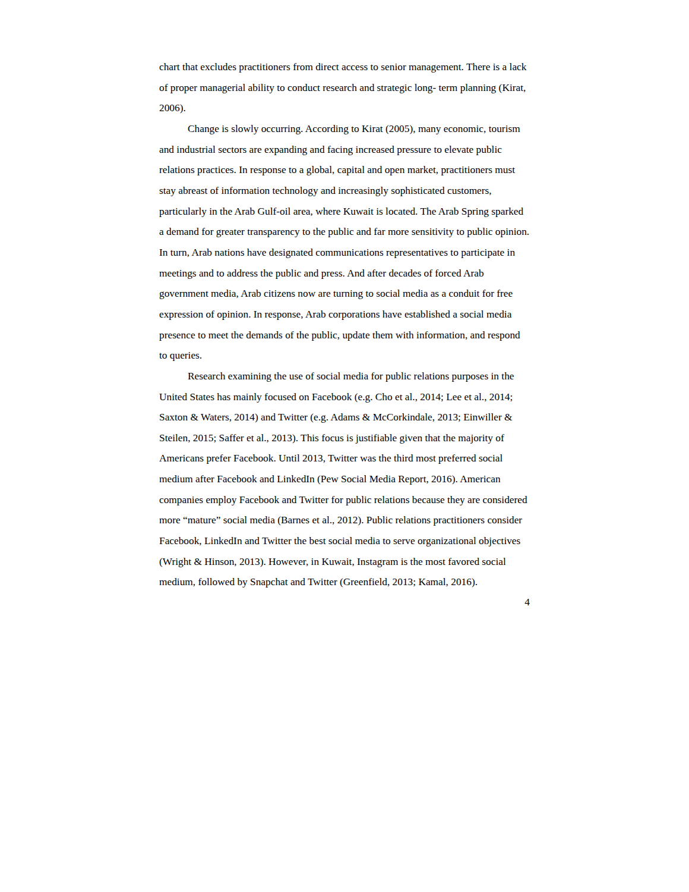chart that excludes practitioners from direct access to senior management. There is a lack of proper managerial ability to conduct research and strategic long- term planning (Kirat, 2006).
Change is slowly occurring. According to Kirat (2005), many economic, tourism and industrial sectors are expanding and facing increased pressure to elevate public relations practices. In response to a global, capital and open market, practitioners must stay abreast of information technology and increasingly sophisticated customers, particularly in the Arab Gulf-oil area, where Kuwait is located. The Arab Spring sparked a demand for greater transparency to the public and far more sensitivity to public opinion. In turn, Arab nations have designated communications representatives to participate in meetings and to address the public and press. And after decades of forced Arab government media, Arab citizens now are turning to social media as a conduit for free expression of opinion. In response, Arab corporations have established a social media presence to meet the demands of the public, update them with information, and respond to queries.
Research examining the use of social media for public relations purposes in the United States has mainly focused on Facebook (e.g. Cho et al., 2014; Lee et al., 2014; Saxton & Waters, 2014) and Twitter (e.g. Adams & McCorkindale, 2013; Einwiller & Steilen, 2015; Saffer et al., 2013). This focus is justifiable given that the majority of Americans prefer Facebook. Until 2013, Twitter was the third most preferred social medium after Facebook and LinkedIn (Pew Social Media Report, 2016). American companies employ Facebook and Twitter for public relations because they are considered more “mature” social media (Barnes et al., 2012). Public relations practitioners consider Facebook, LinkedIn and Twitter the best social media to serve organizational objectives (Wright & Hinson, 2013). However, in Kuwait, Instagram is the most favored social medium, followed by Snapchat and Twitter (Greenfield, 2013; Kamal, 2016).
4